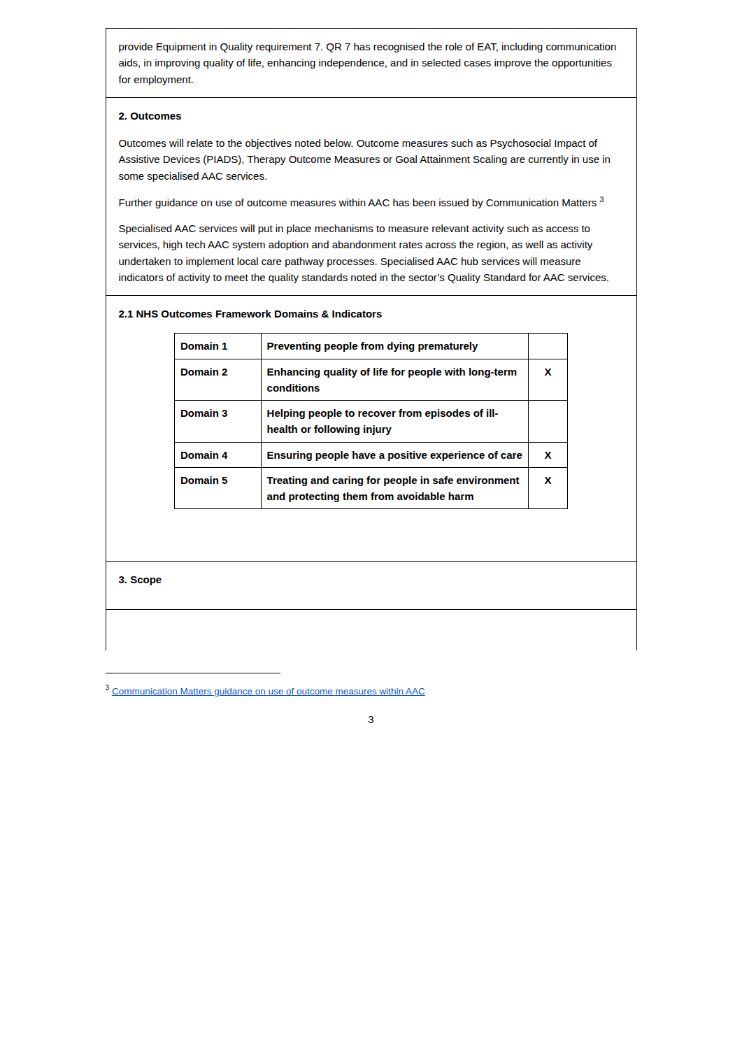provide Equipment in Quality requirement 7. QR 7 has recognised the role of EAT, including communication aids, in improving quality of life, enhancing independence, and in selected cases improve the opportunities for employment.
2. Outcomes
Outcomes will relate to the objectives noted below. Outcome measures such as Psychosocial Impact of Assistive Devices (PIADS), Therapy Outcome Measures or Goal Attainment Scaling are currently in use in some specialised AAC services.
Further guidance on use of outcome measures within AAC has been issued by Communication Matters 3
Specialised AAC services will put in place mechanisms to measure relevant activity such as access to services, high tech AAC system adoption and abandonment rates across the region, as well as activity undertaken to implement local care pathway processes. Specialised AAC hub services will measure indicators of activity to meet the quality standards noted in the sector’s Quality Standard for AAC services.
2.1 NHS Outcomes Framework Domains & Indicators
| Domain 1 | Preventing people from dying prematurely | |
| Domain 2 | Enhancing quality of life for people with long-term conditions | X |
| Domain 3 | Helping people to recover from episodes of ill-health or following injury | |
| Domain 4 | Ensuring people have a positive experience of care | X |
| Domain 5 | Treating and caring for people in safe environment and protecting them from avoidable harm | X |
3. Scope
3 Communication Matters guidance on use of outcome measures within AAC
3